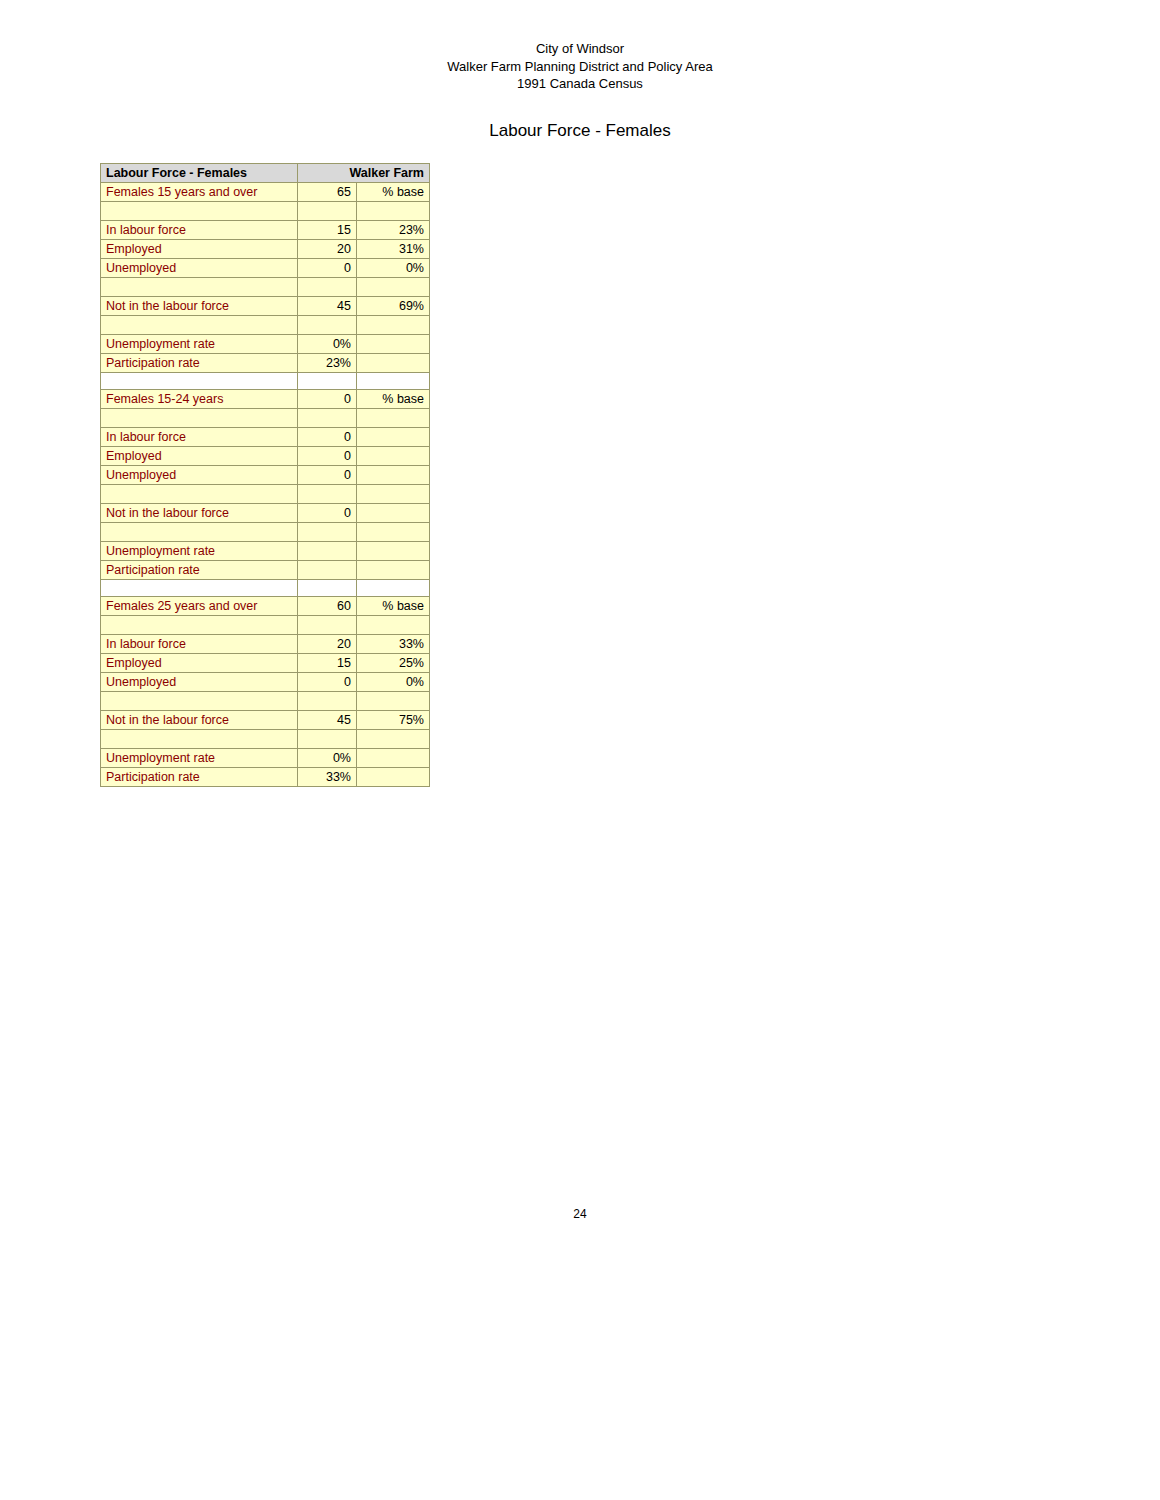City of Windsor
Walker Farm Planning District and Policy Area
1991 Canada Census
Labour Force - Females
| Labour Force - Females | Walker Farm |
| --- | --- |
| Females 15 years and over | 65 | % base |
| In labour force | 15 | 23% |
| Employed | 20 | 31% |
| Unemployed | 0 | 0% |
| Not in the labour force | 45 | 69% |
| Unemployment rate | 0% | |
| Participation rate | 23% | |
| Females 15-24 years | 0 | % base |
| In labour force | 0 | |
| Employed | 0 | |
| Unemployed | 0 | |
| Not in the labour force | 0 | |
| Unemployment rate | | |
| Participation rate | | |
| Females 25 years and over | 60 | % base |
| In labour force | 20 | 33% |
| Employed | 15 | 25% |
| Unemployed | 0 | 0% |
| Not in the labour force | 45 | 75% |
| Unemployment rate | 0% | |
| Participation rate | 33% | |
24